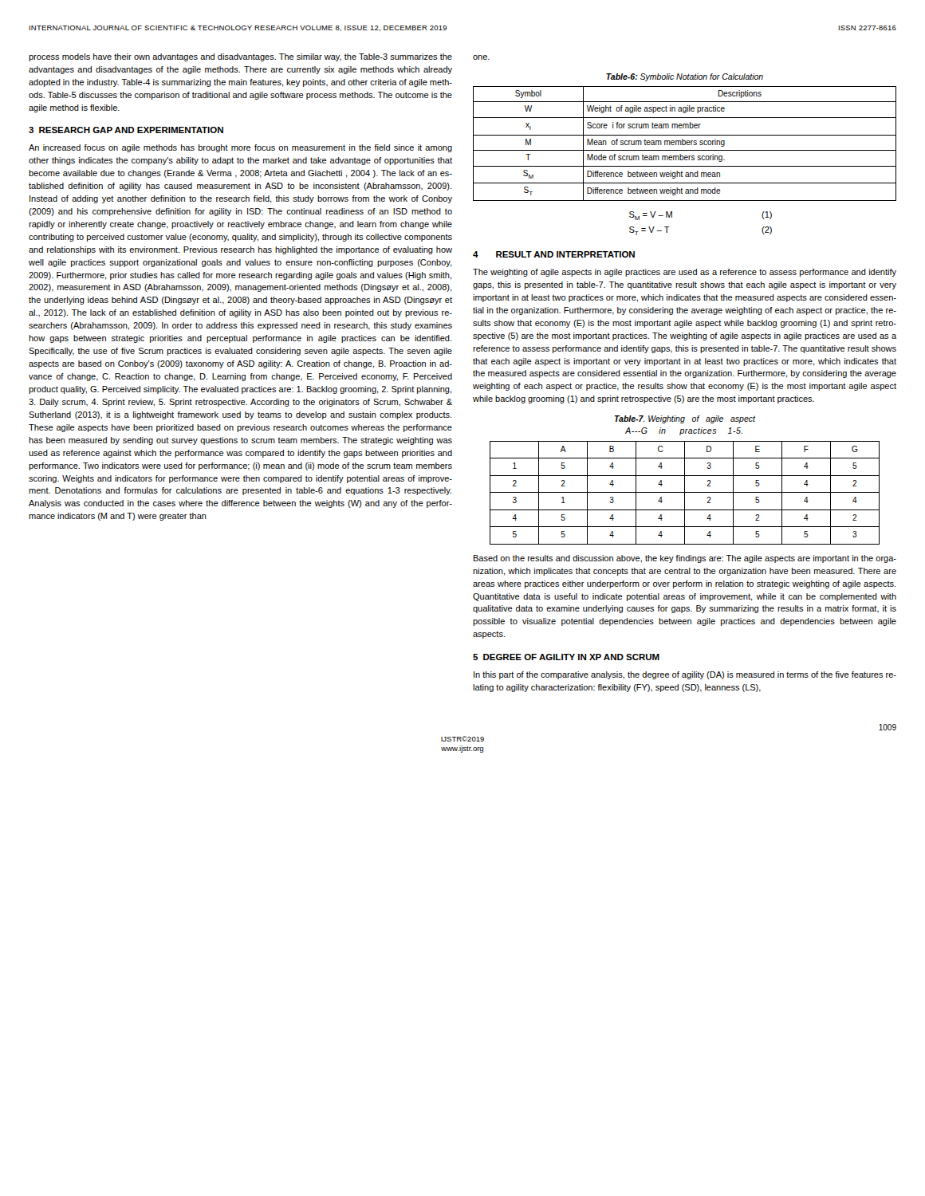INTERNATIONAL JOURNAL OF SCIENTIFIC & TECHNOLOGY RESEARCH VOLUME 8, ISSUE 12, DECEMBER 2019
ISSN 2277-8616
process models have their own advantages and disadvantages. The similar way, the Table-3 summarizes the advantages and disadvantages of the agile methods. There are currently six agile methods which already adopted in the industry. Table-4 is summarizing the main features, key points, and other criteria of agile methods. Table-5 discusses the comparison of traditional and agile software process methods. The outcome is the agile method is flexible.
3 RESEARCH GAP AND EXPERIMENTATION
An increased focus on agile methods has brought more focus on measurement in the field since it among other things indicates the company's ability to adapt to the market and take advantage of opportunities that become available due to changes (Erande & Verma , 2008; Arteta and Giachetti , 2004 ). The lack of an established definition of agility has caused measurement in ASD to be inconsistent (Abrahamsson, 2009). Instead of adding yet another definition to the research field, this study borrows from the work of Conboy (2009) and his comprehensive definition for agility in ISD: The continual readiness of an ISD method to rapidly or inherently create change, proactively or reactively embrace change, and learn from change while contributing to perceived customer value (economy, quality, and simplicity), through its collective components and relationships with its environment. Previous research has highlighted the importance of evaluating how well agile practices support organizational goals and values to ensure non-conflicting purposes (Conboy, 2009). Furthermore, prior studies has called for more research regarding agile goals and values (High smith, 2002), measurement in ASD (Abrahamsson, 2009), management-oriented methods (Dingsøyr et al., 2008), the underlying ideas behind ASD (Dingsøyr et al., 2008) and theory-based approaches in ASD (Dingsøyr et al., 2012). The lack of an established definition of agility in ASD has also been pointed out by previous researchers (Abrahamsson, 2009). In order to address this expressed need in research, this study examines how gaps between strategic priorities and perceptual performance in agile practices can be identified. Specifically, the use of five Scrum practices is evaluated considering seven agile aspects. The seven agile aspects are based on Conboy's (2009) taxonomy of ASD agility: A. Creation of change, B. Proaction in advance of change, C. Reaction to change, D. Learning from change, E. Perceived economy, F. Perceived product quality, G. Perceived simplicity. The evaluated practices are: 1. Backlog grooming, 2. Sprint planning, 3. Daily scrum, 4. Sprint review, 5. Sprint retrospective. According to the originators of Scrum, Schwaber & Sutherland (2013), it is a lightweight framework used by teams to develop and sustain complex products. These agile aspects have been prioritized based on previous research outcomes whereas the performance has been measured by sending out survey questions to scrum team members. The strategic weighting was used as reference against which the performance was compared to identify the gaps between priorities and performance. Two indicators were used for performance; (i) mean and (ii) mode of the scrum team members scoring. Weights and indicators for performance were then compared to identify potential areas of improvement. Denotations and formulas for calculations are presented in table-6 and equations 1-3 respectively. Analysis was conducted in the cases where the difference between the weights (W) and any of the performance indicators (M and T) were greater than
one.
Table-6: Symbolic Notation for Calculation
| Symbol | Descriptions |
| --- | --- |
| W | Weight of agile aspect in agile practice |
| x i | Score i for scrum team member |
| M | Mean of scrum team members scoring |
| T | Mode of scrum team members scoring. |
| S M | Difference between weight and mean |
| S T | Difference between weight and mode |
SM = V – M(1)
ST = V – T(2)
4 RESULT AND INTERPRETATION
The weighting of agile aspects in agile practices are used as a reference to assess performance and identify gaps, this is presented in table-7. The quantitative result shows that each agile aspect is important or very important in at least two practices or more, which indicates that the measured aspects are considered essential in the organization. Furthermore, by considering the average weighting of each aspect or practice, the results show that economy (E) is the most important agile aspect while backlog grooming (1) and sprint retrospective (5) are the most important practices. The weighting of agile aspects in agile practices are used as a reference to assess performance and identify gaps, this is presented in table-7. The quantitative result shows that each agile aspect is important or very important in at least two practices or more, which indicates that the measured aspects are considered essential in the organization. Furthermore, by considering the average weighting of each aspect or practice, the results show that economy (E) is the most important agile aspect while backlog grooming (1) and sprint retrospective (5) are the most important practices.
Table-7. Weighting of agile aspect A---G in practices 1-5.
| | A | B | C | D | E | F | G |
| --- | --- | --- | --- | --- | --- | --- | --- |
| 1 | 5 | 4 | 4 | 3 | 5 | 4 | 5 |
| 2 | 2 | 4 | 4 | 2 | 5 | 4 | 2 |
| 3 | 1 | 3 | 4 | 2 | 5 | 4 | 4 |
| 4 | 5 | 4 | 4 | 4 | 2 | 4 | 2 |
| 5 | 5 | 4 | 4 | 4 | 5 | 5 | 3 |
Based on the results and discussion above, the key findings are: The agile aspects are important in the organization, which implicates that concepts that are central to the organization have been measured. There are areas where practices either underperform or over perform in relation to strategic weighting of agile aspects. Quantitative data is useful to indicate potential areas of improvement, while it can be complemented with qualitative data to examine underlying causes for gaps. By summarizing the results in a matrix format, it is possible to visualize potential dependencies between agile practices and dependencies between agile aspects.
5 DEGREE OF AGILITY IN XP AND SCRUM
In this part of the comparative analysis, the degree of agility (DA) is measured in terms of the five features relating to agility characterization: flexibility (FY), speed (SD), leanness (LS),
1009
IJSTR©2019
www.ijstr.org